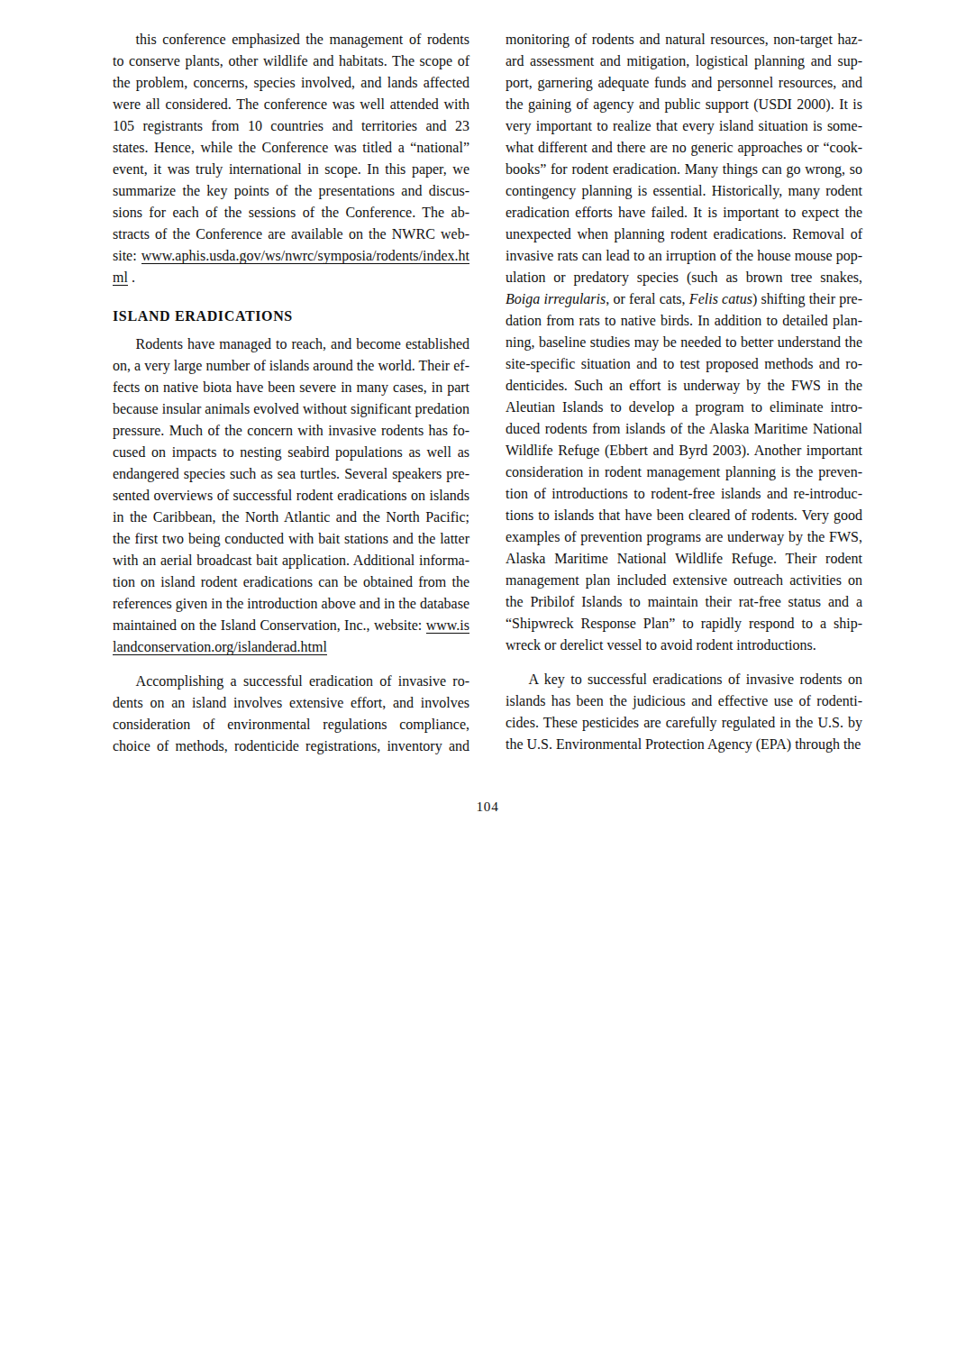this conference emphasized the management of rodents to conserve plants, other wildlife and habitats. The scope of the problem, concerns, species involved, and lands affected were all considered. The conference was well attended with 105 registrants from 10 countries and territories and 23 states. Hence, while the Conference was titled a “national” event, it was truly international in scope. In this paper, we summarize the key points of the presentations and discussions for each of the sessions of the Conference. The abstracts of the Conference are available on the NWRC website: www.aphis.usda.gov/ws/nwrc/symposia/rodents/index.html .
Island Eradications
Rodents have managed to reach, and become established on, a very large number of islands around the world. Their effects on native biota have been severe in many cases, in part because insular animals evolved without significant predation pressure. Much of the concern with invasive rodents has focused on impacts to nesting seabird populations as well as endangered species such as sea turtles. Several speakers presented overviews of successful rodent eradications on islands in the Caribbean, the North Atlantic and the North Pacific; the first two being conducted with bait stations and the latter with an aerial broadcast bait application. Additional information on island rodent eradications can be obtained from the references given in the introduction above and in the database maintained on the Island Conservation, Inc., website: www.islandconservation.org/islanderad.html
Accomplishing a successful eradication of invasive rodents on an island involves extensive effort, and involves consideration of environmental regulations compliance, choice of methods, rodenticide registrations, inventory and monitoring of rodents and natural resources, non-target hazard assessment and mitigation, logistical planning and support, garnering adequate funds and personnel resources, and the gaining of agency and public support (USDI 2000). It is very important to realize that every island situation is somewhat different and there are no generic approaches or “cookbooks” for rodent eradication. Many things can go wrong, so contingency planning is essential. Historically, many rodent eradication efforts have failed. It is important to expect the unexpected when planning rodent eradications. Removal of invasive rats can lead to an irruption of the house mouse population or predatory species (such as brown tree snakes, Boiga irregularis, or feral cats, Felis catus) shifting their predation from rats to native birds. In addition to detailed planning, baseline studies may be needed to better understand the site-specific situation and to test proposed methods and rodenticides. Such an effort is underway by the FWS in the Aleutian Islands to develop a program to eliminate introduced rodents from islands of the Alaska Maritime National Wildlife Refuge (Ebbert and Byrd 2003). Another important consideration in rodent management planning is the prevention of introductions to rodent-free islands and re-introductions to islands that have been cleared of rodents. Very good examples of prevention programs are underway by the FWS, Alaska Maritime National Wildlife Refuge. Their rodent management plan included extensive outreach activities on the Pribilof Islands to maintain their rat-free status and a “Shipwreck Response Plan” to rapidly respond to a shipwreck or derelict vessel to avoid rodent introductions.
A key to successful eradications of invasive rodents on islands has been the judicious and effective use of rodenticides. These pesticides are carefully regulated in the U.S. by the U.S. Environmental Protection Agency (EPA) through the
104